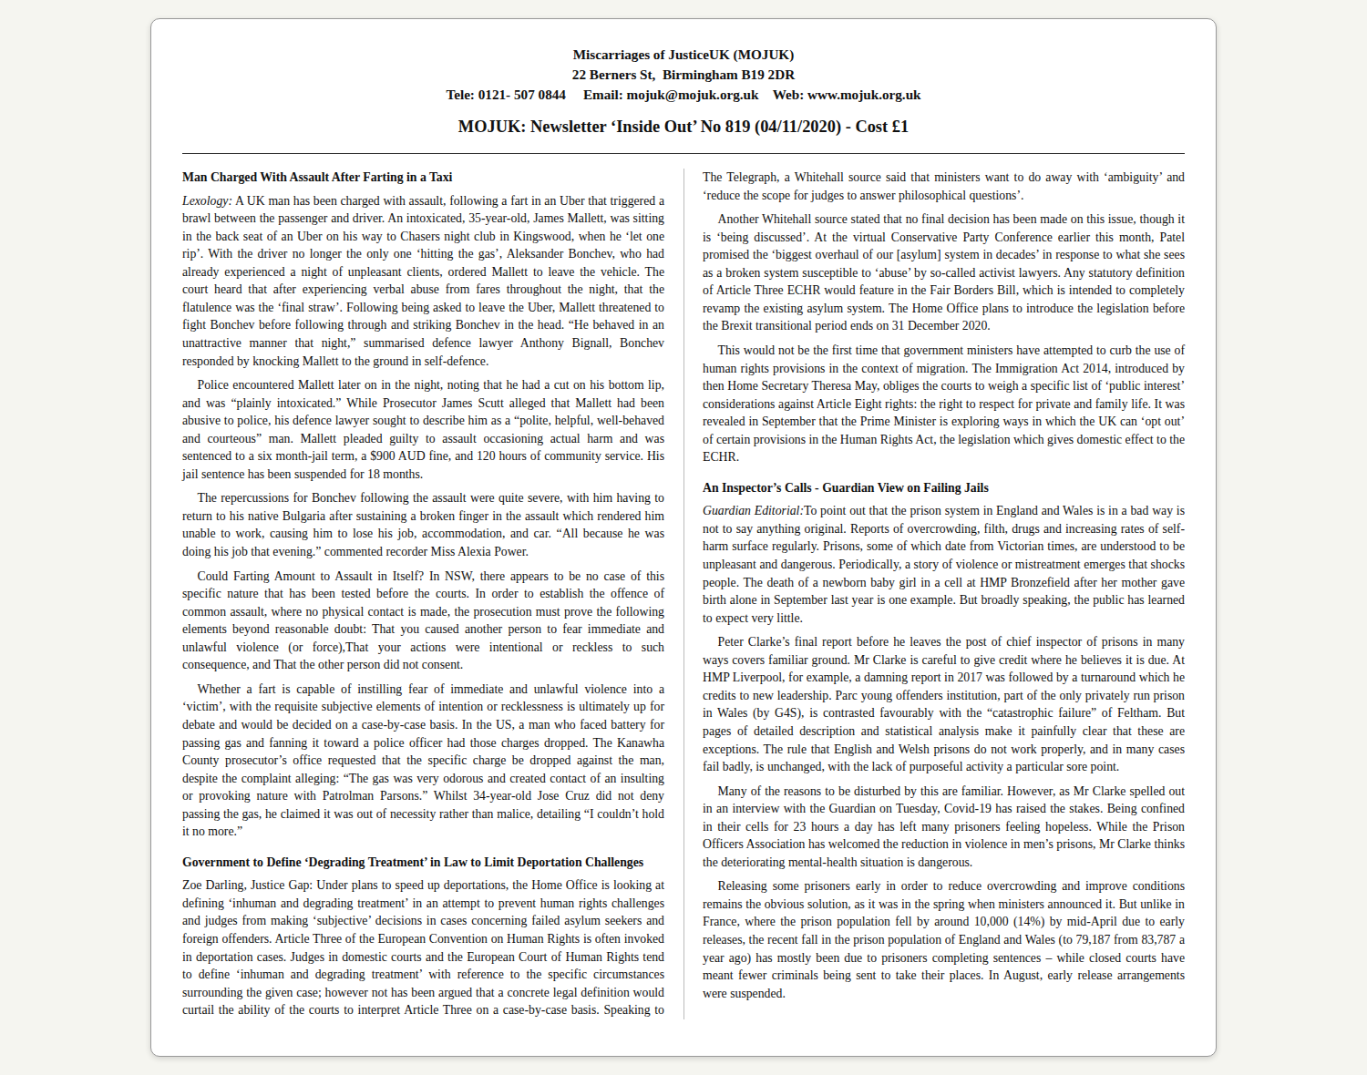Miscarriages of JusticeUK (MOJUK)
22 Berners St, Birmingham B19 2DR
Tele: 0121- 507 0844 Email: mojuk@mojuk.org.uk Web: www.mojuk.org.uk
MOJUK: Newsletter ‘Inside Out’ No 819 (04/11/2020) - Cost £1
Man Charged With Assault After Farting in a Taxi
Lexology: A UK man has been charged with assault, following a fart in an Uber that triggered a brawl between the passenger and driver. An intoxicated, 35-year-old, James Mallett, was sitting in the back seat of an Uber on his way to Chasers night club in Kingswood, when he ‘let one rip’. With the driver no longer the only one ‘hitting the gas’, Aleksander Bonchev, who had already experienced a night of unpleasant clients, ordered Mallett to leave the vehicle. The court heard that after experiencing verbal abuse from fares throughout the night, that the flatulence was the ‘final straw’. Following being asked to leave the Uber, Mallett threatened to fight Bonchev before following through and striking Bonchev in the head. “He behaved in an unattractive manner that night,” summarised defence lawyer Anthony Bignall, Bonchev responded by knocking Mallett to the ground in self-defence.
Police encountered Mallett later on in the night, noting that he had a cut on his bottom lip, and was “plainly intoxicated.” While Prosecutor James Scutt alleged that Mallett had been abusive to police, his defence lawyer sought to describe him as a “polite, helpful, well-behaved and courteous” man. Mallett pleaded guilty to assault occasioning actual harm and was sentenced to a six month-jail term, a $900 AUD fine, and 120 hours of community service. His jail sentence has been suspended for 18 months.
The repercussions for Bonchev following the assault were quite severe, with him having to return to his native Bulgaria after sustaining a broken finger in the assault which rendered him unable to work, causing him to lose his job, accommodation, and car. “All because he was doing his job that evening.” commented recorder Miss Alexia Power.
Could Farting Amount to Assault in Itself? In NSW, there appears to be no case of this specific nature that has been tested before the courts. In order to establish the offence of common assault, where no physical contact is made, the prosecution must prove the following elements beyond reasonable doubt: That you caused another person to fear immediate and unlawful violence (or force),That your actions were intentional or reckless to such consequence, and That the other person did not consent.
Whether a fart is capable of instilling fear of immediate and unlawful violence into a ‘victim’, with the requisite subjective elements of intention or recklessness is ultimately up for debate and would be decided on a case-by-case basis. In the US, a man who faced battery for passing gas and fanning it toward a police officer had those charges dropped. The Kanawha County prosecutor’s office requested that the specific charge be dropped against the man, despite the complaint alleging: “The gas was very odorous and created contact of an insulting or provoking nature with Patrolman Parsons.” Whilst 34-year-old Jose Cruz did not deny passing the gas, he claimed it was out of necessity rather than malice, detailing “I couldn’t hold it no more.”
Government to Define ‘Degrading Treatment’ in Law to Limit Deportation Challenges
Zoe Darling, Justice Gap: Under plans to speed up deportations, the Home Office is looking at defining ‘inhuman and degrading treatment’ in an attempt to prevent human rights challenges and judges from making ‘subjective’ decisions in cases concerning failed asylum seekers and foreign offenders. Article Three of the European Convention on Human Rights is often invoked in deportation cases. Judges in domestic courts and the European Court of Human Rights tend to define ‘inhuman and degrading treatment’ with reference to the specific circumstances surrounding the given case; however not has been argued that a concrete legal definition would curtail the ability of the courts to interpret Article Three on a case-by-case basis. Speaking to The Telegraph, a Whitehall source said that ministers want to do away with ‘ambiguity’ and ‘reduce the scope for judges to answer philosophical questions’.
Another Whitehall source stated that no final decision has been made on this issue, though it is ‘being discussed’. At the virtual Conservative Party Conference earlier this month, Patel promised the ‘biggest overhaul of our [asylum] system in decades’ in response to what she sees as a broken system susceptible to ‘abuse’ by so-called activist lawyers. Any statutory definition of Article Three ECHR would feature in the Fair Borders Bill, which is intended to completely revamp the existing asylum system. The Home Office plans to introduce the legislation before the Brexit transitional period ends on 31 December 2020.
This would not be the first time that government ministers have attempted to curb the use of human rights provisions in the context of migration. The Immigration Act 2014, introduced by then Home Secretary Theresa May, obliges the courts to weigh a specific list of ‘public interest’ considerations against Article Eight rights: the right to respect for private and family life. It was revealed in September that the Prime Minister is exploring ways in which the UK can ‘opt out’ of certain provisions in the Human Rights Act, the legislation which gives domestic effect to the ECHR.
An Inspector’s Calls - Guardian View on Failing Jails
Guardian Editorial: To point out that the prison system in England and Wales is in a bad way is not to say anything original. Reports of overcrowding, filth, drugs and increasing rates of self-harm surface regularly. Prisons, some of which date from Victorian times, are understood to be unpleasant and dangerous. Periodically, a story of violence or mistreatment emerges that shocks people. The death of a newborn baby girl in a cell at HMP Bronzefield after her mother gave birth alone in September last year is one example. But broadly speaking, the public has learned to expect very little.
Peter Clarke’s final report before he leaves the post of chief inspector of prisons in many ways covers familiar ground. Mr Clarke is careful to give credit where he believes it is due. At HMP Liverpool, for example, a damning report in 2017 was followed by a turnaround which he credits to new leadership. Parc young offenders institution, part of the only privately run prison in Wales (by G4S), is contrasted favourably with the “catastrophic failure” of Feltham. But pages of detailed description and statistical analysis make it painfully clear that these are exceptions. The rule that English and Welsh prisons do not work properly, and in many cases fail badly, is unchanged, with the lack of purposeful activity a particular sore point.
Many of the reasons to be disturbed by this are familiar. However, as Mr Clarke spelled out in an interview with the Guardian on Tuesday, Covid-19 has raised the stakes. Being confined in their cells for 23 hours a day has left many prisoners feeling hopeless. While the Prison Officers Association has welcomed the reduction in violence in men’s prisons, Mr Clarke thinks the deteriorating mental-health situation is dangerous.
Releasing some prisoners early in order to reduce overcrowding and improve conditions remains the obvious solution, as it was in the spring when ministers announced it. But unlike in France, where the prison population fell by around 10,000 (14%) by mid-April due to early releases, the recent fall in the prison population of England and Wales (to 79,187 from 83,787 a year ago) has mostly been due to prisoners completing sentences – while closed courts have meant fewer criminals being sent to take their places. In August, early release arrangements were suspended.